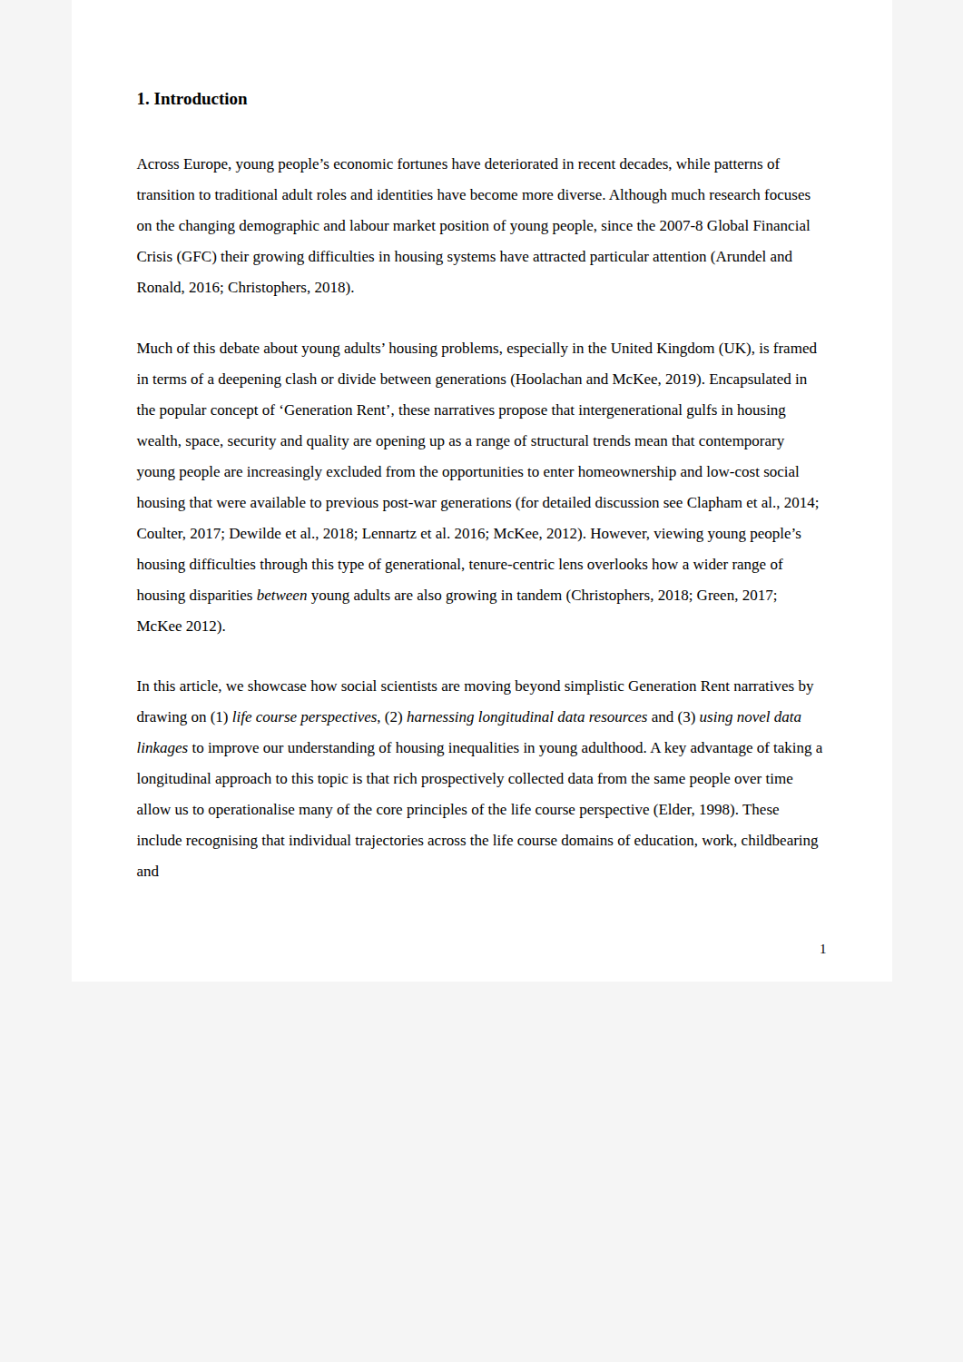1. Introduction
Across Europe, young people’s economic fortunes have deteriorated in recent decades, while patterns of transition to traditional adult roles and identities have become more diverse. Although much research focuses on the changing demographic and labour market position of young people, since the 2007-8 Global Financial Crisis (GFC) their growing difficulties in housing systems have attracted particular attention (Arundel and Ronald, 2016; Christophers, 2018).
Much of this debate about young adults’ housing problems, especially in the United Kingdom (UK), is framed in terms of a deepening clash or divide between generations (Hoolachan and McKee, 2019). Encapsulated in the popular concept of ‘Generation Rent’, these narratives propose that intergenerational gulfs in housing wealth, space, security and quality are opening up as a range of structural trends mean that contemporary young people are increasingly excluded from the opportunities to enter homeownership and low-cost social housing that were available to previous post-war generations (for detailed discussion see Clapham et al., 2014; Coulter, 2017; Dewilde et al., 2018; Lennartz et al. 2016; McKee, 2012). However, viewing young people’s housing difficulties through this type of generational, tenure-centric lens overlooks how a wider range of housing disparities between young adults are also growing in tandem (Christophers, 2018; Green, 2017; McKee 2012).
In this article, we showcase how social scientists are moving beyond simplistic Generation Rent narratives by drawing on (1) life course perspectives, (2) harnessing longitudinal data resources and (3) using novel data linkages to improve our understanding of housing inequalities in young adulthood. A key advantage of taking a longitudinal approach to this topic is that rich prospectively collected data from the same people over time allow us to operationalise many of the core principles of the life course perspective (Elder, 1998). These include recognising that individual trajectories across the life course domains of education, work, childbearing and
1